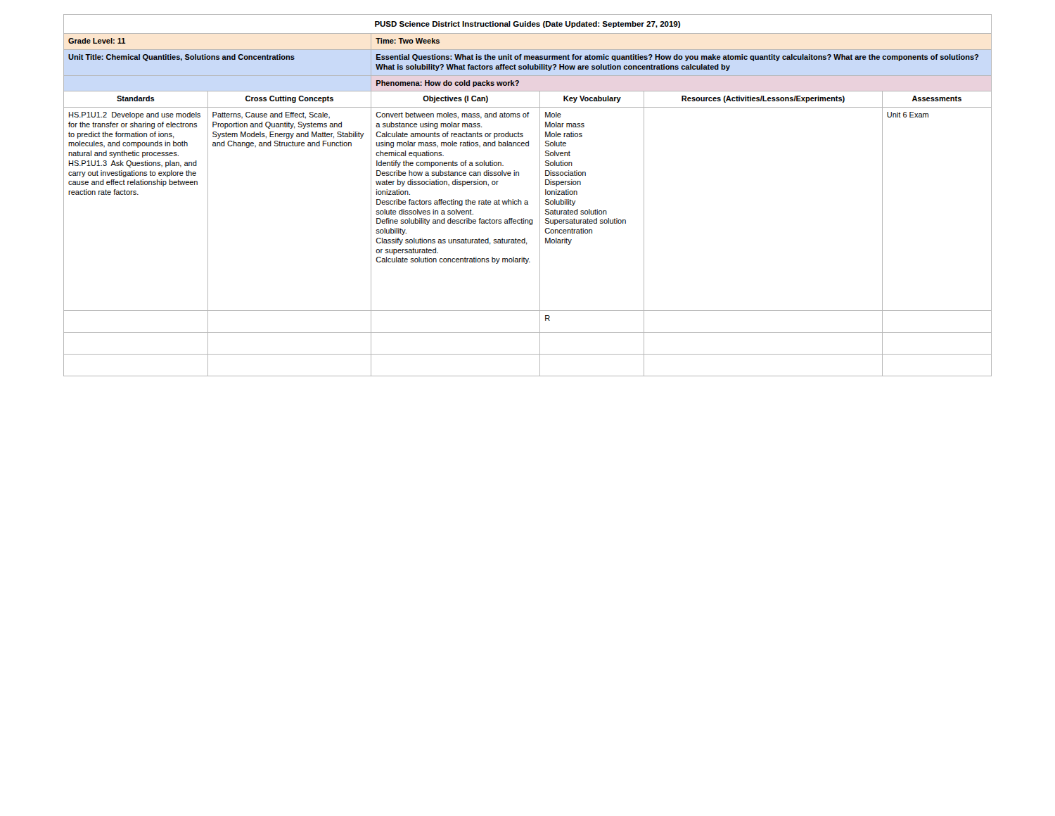| PUSD Science District Instructional Guides (Date Updated: September 27, 2019) |
| Grade Level: 11 | Time: Two Weeks |
| Unit Title: Chemical Quantities, Solutions and Concentrations | Essential Questions: What is the unit of measurment for atomic quantities? How do you make atomic quantity calculaitons? What are the components of solutions? What is solubility? What factors affect solubility? How are solution concentrations calculated by |
| | Phenomena: How do cold packs work? |
| Standards | Cross Cutting Concepts | Objectives (I Can) | Key Vocabulary | Resources (Activities/Lessons/Experiments) | Assessments |
| HS.P1U1.2 Develope and use models for the transfer or sharing of electrons to predict the formation of ions, molecules, and compounds in both natural and synthetic processes. HS.P1U1.3 Ask Questions, plan, and carry out investigations to explore the cause and effect relationship between reaction rate factors. | Patterns, Cause and Effect, Scale, Proportion and Quantity, Systems and System Models, Energy and Matter, Stability and Change, and Structure and Function | Convert between moles, mass, and atoms of a substance using molar mass. Calculate amounts of reactants or products using molar mass, mole ratios, and balanced chemical equations. Identify the components of a solution. Describe how a substance can dissolve in water by dissociation, dispersion, or ionization. Describe factors affecting the rate at which a solute dissolves in a solvent. Define solubility and describe factors affecting solubility. Classify solutions as unsaturated, saturated, or supersaturated. Calculate solution concentrations by molarity. | Mole Molar mass Mole ratios Solute Solvent Solution Dissociation Dispersion Ionization Solubility Saturated solution Supersaturated solution Concentration Molarity | | Unit 6 Exam |
| | | | R | | |